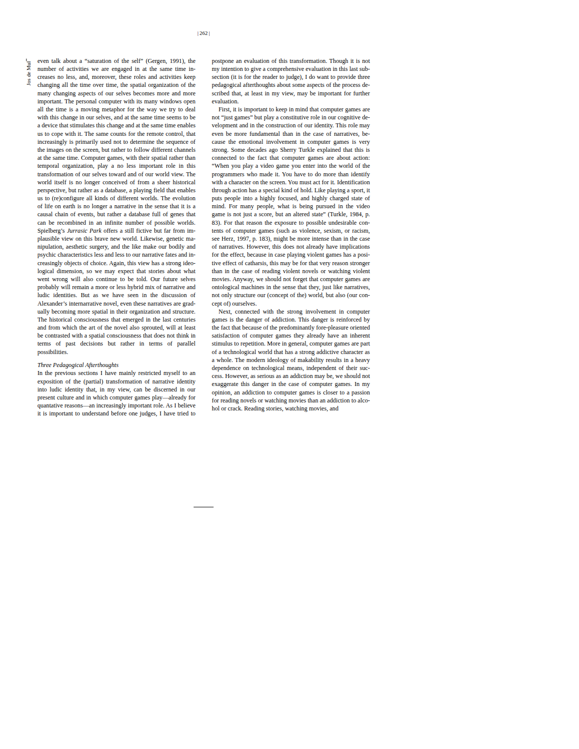|262|
Jos de Mul
even talk about a “saturation of the self” (Gergen, 1991), the number of activities we are engaged in at the same time increases no less, and, moreover, these roles and activities keep changing all the time over time, the spatial organization of the many changing aspects of our selves becomes more and more important. The personal computer with its many windows open all the time is a moving metaphor for the way we try to deal with this change in our selves, and at the same time seems to be a device that stimulates this change and at the same time enables us to cope with it. The same counts for the remote control, that increasingly is primarily used not to determine the sequence of the images on the screen, but rather to follow different channels at the same time. Computer games, with their spatial rather than temporal organization, play a no less important role in this transformation of our selves toward and of our world view. The world itself is no longer conceived of from a sheer historical perspective, but rather as a database, a playing field that enables us to (re)configure all kinds of different worlds. The evolution of life on earth is no longer a narrative in the sense that it is a causal chain of events, but rather a database full of genes that can be recombined in an infinite number of possible worlds. Spielberg’s Jurrasic Park offers a still fictive but far from implausible view on this brave new world. Likewise, genetic manipulation, aesthetic surgery, and the like make our bodily and psychic characteristics less and less to our narrative fates and increasingly objects of choice. Again, this view has a strong ideological dimension, so we may expect that stories about what went wrong will also continue to be told. Our future selves probably will remain a more or less hybrid mix of narrative and ludic identities. But as we have seen in the discussion of Alexander’s internarrative novel, even these narratives are gradually becoming more spatial in their organization and structure. The historical consciousness that emerged in the last centuries and from which the art of the novel also sprouted, will at least be contrasted with a spatial consciousness that does not think in terms of past decisions but rather in terms of parallel possibilities.
Three Pedagogical Afterthoughts
In the previous sections I have mainly restricted myself to an exposition of the (partial) transformation of narrative identity into ludic identity that, in my view, can be discerned in our present culture and in which computer games play—already for quantative reasons—an increasingly important role. As I believe it is important to understand before one judges, I have tried to postpone an evaluation of this transformation. Though it is not my intention to give a comprehensive evaluation in this last subsection (it is for the reader to judge), I do want to provide three pedagogical afterthoughts about some aspects of the process described that, at least in my view, may be important for further evaluation.
First, it is important to keep in mind that computer games are not “just games” but play a constitutive role in our cognitive development and in the construction of our identity. This role may even be more fundamental than in the case of narratives, because the emotional involvement in computer games is very strong. Some decades ago Sherry Turkle explained that this is connected to the fact that computer games are about action: “When you play a video game you enter into the world of the programmers who made it. You have to do more than identify with a character on the screen. You must act for it. Identification through action has a special kind of hold. Like playing a sport, it puts people into a highly focused, and highly charged state of mind. For many people, what is being pursued in the video game is not just a score, but an altered state” (Turkle, 1984, p. 83). For that reason the exposure to possible undesirable contents of computer games (such as violence, sexism, or racism, see Herz, 1997, p. 183), might be more intense than in the case of narratives. However, this does not already have implications for the effect, because in case playing violent games has a positive effect of catharsis, this may be for that very reason stronger than in the case of reading violent novels or watching violent movies. Anyway, we should not forget that computer games are ontological machines in the sense that they, just like narratives, not only structure our (concept of the) world, but also (our concept of) ourselves.
Next, connected with the strong involvement in computer games is the danger of addiction. This danger is reinforced by the fact that because of the predominantly fore-pleasure oriented satisfaction of computer games they already have an inherent stimulus to repetition. More in general, computer games are part of a technological world that has a strong addictive character as a whole. The modern ideology of makability results in a heavy dependence on technological means, independent of their success. However, as serious as an addiction may be, we should not exaggerate this danger in the case of computer games. In my opinion, an addiction to computer games is closer to a passion for reading novels or watching movies than an addiction to alcohol or crack. Reading stories, watching movies, and